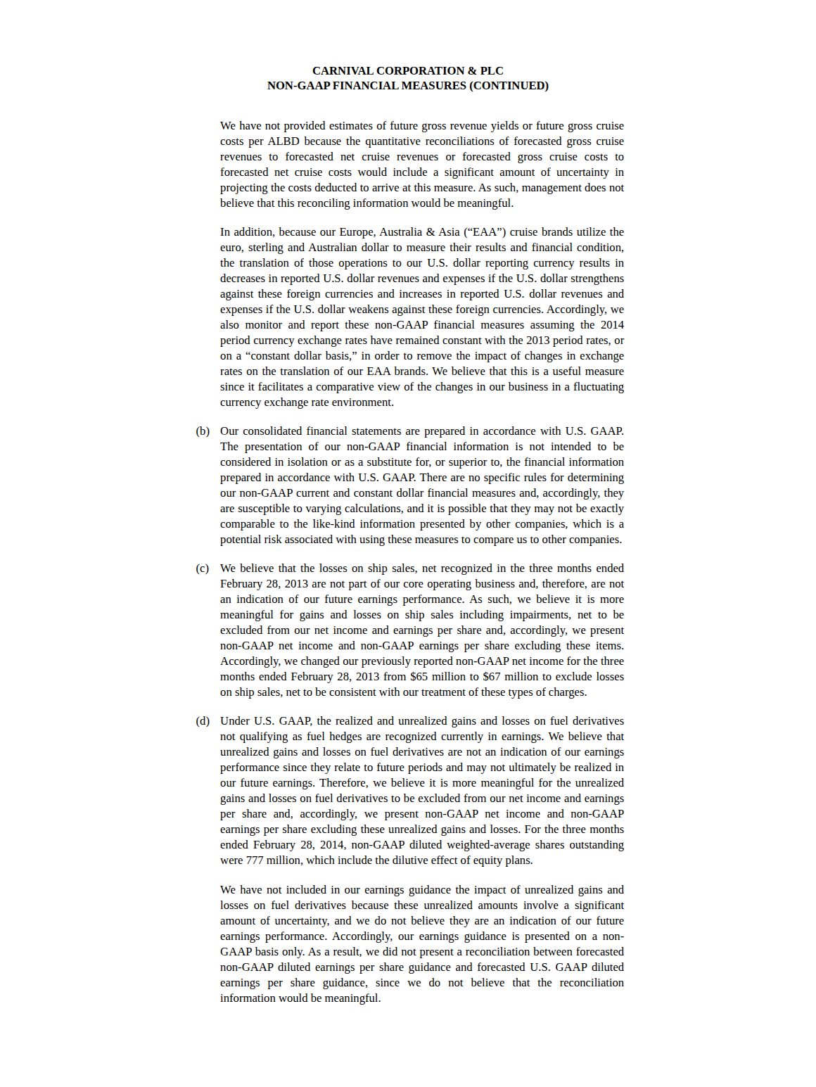CARNIVAL CORPORATION & PLC NON-GAAP FINANCIAL MEASURES (CONTINUED)
We have not provided estimates of future gross revenue yields or future gross cruise costs per ALBD because the quantitative reconciliations of forecasted gross cruise revenues to forecasted net cruise revenues or forecasted gross cruise costs to forecasted net cruise costs would include a significant amount of uncertainty in projecting the costs deducted to arrive at this measure. As such, management does not believe that this reconciling information would be meaningful.
In addition, because our Europe, Australia & Asia (“EAA”) cruise brands utilize the euro, sterling and Australian dollar to measure their results and financial condition, the translation of those operations to our U.S. dollar reporting currency results in decreases in reported U.S. dollar revenues and expenses if the U.S. dollar strengthens against these foreign currencies and increases in reported U.S. dollar revenues and expenses if the U.S. dollar weakens against these foreign currencies. Accordingly, we also monitor and report these non-GAAP financial measures assuming the 2014 period currency exchange rates have remained constant with the 2013 period rates, or on a “constant dollar basis,” in order to remove the impact of changes in exchange rates on the translation of our EAA brands. We believe that this is a useful measure since it facilitates a comparative view of the changes in our business in a fluctuating currency exchange rate environment.
(b)
Our consolidated financial statements are prepared in accordance with U.S. GAAP. The presentation of our non-GAAP financial information is not intended to be considered in isolation or as a substitute for, or superior to, the financial information prepared in accordance with U.S. GAAP. There are no specific rules for determining our non-GAAP current and constant dollar financial measures and, accordingly, they are susceptible to varying calculations, and it is possible that they may not be exactly comparable to the like-kind information presented by other companies, which is a potential risk associated with using these measures to compare us to other companies.
(c)
We believe that the losses on ship sales, net recognized in the three months ended February 28, 2013 are not part of our core operating business and, therefore, are not an indication of our future earnings performance. As such, we believe it is more meaningful for gains and losses on ship sales including impairments, net to be excluded from our net income and earnings per share and, accordingly, we present non-GAAP net income and non-GAAP earnings per share excluding these items. Accordingly, we changed our previously reported non-GAAP net income for the three months ended February 28, 2013 from $65 million to $67 million to exclude losses on ship sales, net to be consistent with our treatment of these types of charges.
(d)
Under U.S. GAAP, the realized and unrealized gains and losses on fuel derivatives not qualifying as fuel hedges are recognized currently in earnings. We believe that unrealized gains and losses on fuel derivatives are not an indication of our earnings performance since they relate to future periods and may not ultimately be realized in our future earnings. Therefore, we believe it is more meaningful for the unrealized gains and losses on fuel derivatives to be excluded from our net income and earnings per share and, accordingly, we present non-GAAP net income and non-GAAP earnings per share excluding these unrealized gains and losses. For the three months ended February 28, 2014, non-GAAP diluted weighted-average shares outstanding were 777 million, which include the dilutive effect of equity plans.
We have not included in our earnings guidance the impact of unrealized gains and losses on fuel derivatives because these unrealized amounts involve a significant amount of uncertainty, and we do not believe they are an indication of our future earnings performance. Accordingly, our earnings guidance is presented on a non-GAAP basis only. As a result, we did not present a reconciliation between forecasted non-GAAP diluted earnings per share guidance and forecasted U.S. GAAP diluted earnings per share guidance, since we do not believe that the reconciliation information would be meaningful.